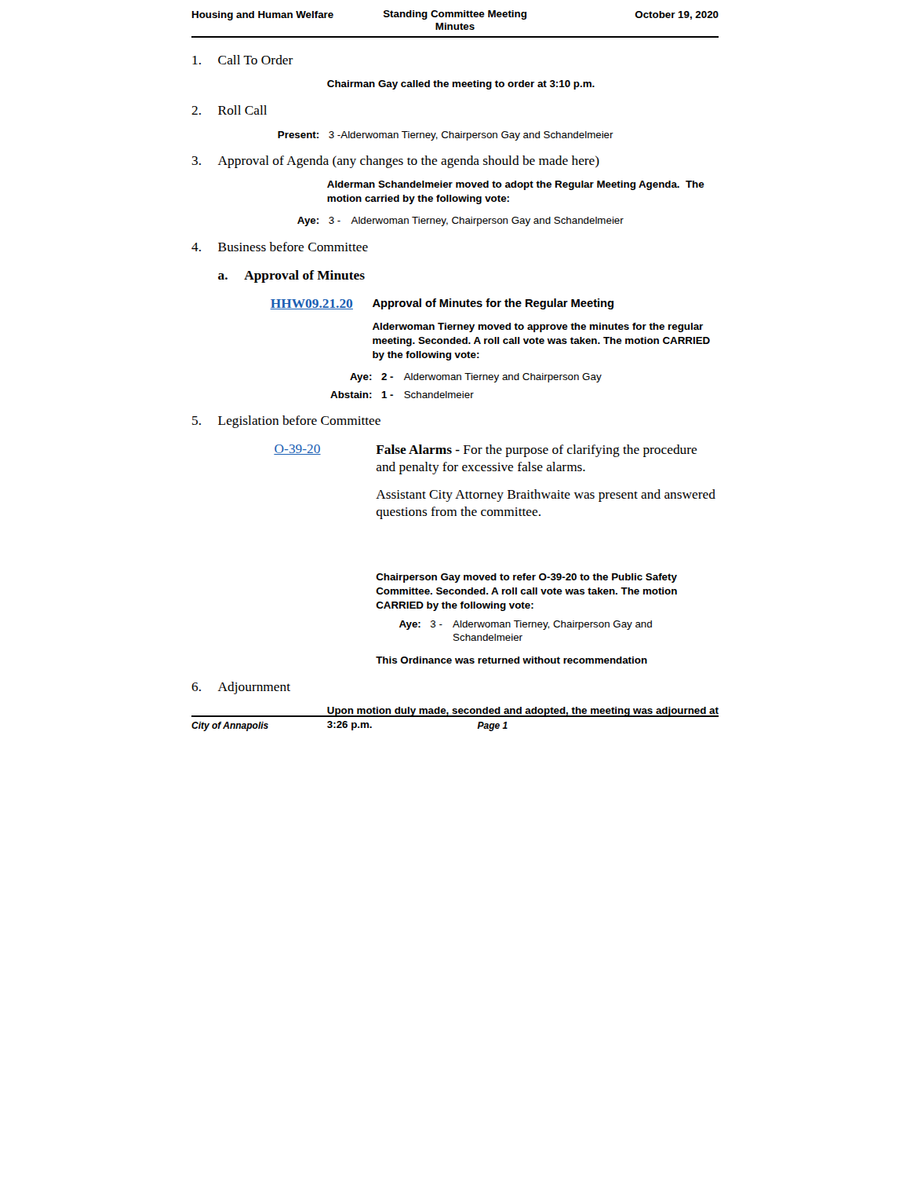Housing and Human Welfare
Standing Committee Meeting
Minutes
October 19, 2020
Call To Order
Chairman Gay called the meeting to order at 3:10 p.m.
Roll Call
Present: 3 - Alderwoman Tierney, Chairperson Gay and Schandelmeier
Approval of Agenda (any changes to the agenda should be made here)
Alderman Schandelmeier moved to adopt the Regular Meeting Agenda. The motion carried by the following vote:
Aye: 3 - Alderwoman Tierney, Chairperson Gay and Schandelmeier
Business before Committee
Approval of Minutes
HHW09.21.20
Approval of Minutes for the Regular Meeting
Alderwoman Tierney moved to approve the minutes for the regular meeting. Seconded. A roll call vote was taken. The motion CARRIED by the following vote:
Aye: 2 - Alderwoman Tierney and Chairperson Gay
Abstain: 1 - Schandelmeier
Legislation before Committee
O-39-20
False Alarms - For the purpose of clarifying the procedure and penalty for excessive false alarms.
Assistant City Attorney Braithwaite was present and answered questions from the committee.
Chairperson Gay moved to refer O-39-20 to the Public Safety Committee. Seconded. A roll call vote was taken. The motion CARRIED by the following vote:
Aye: 3 - Alderwoman Tierney, Chairperson Gay and Schandelmeier
This Ordinance was returned without recommendation
Adjournment
Upon motion duly made, seconded and adopted, the meeting was adjourned at 3:26 p.m.
City of Annapolis
Page 1